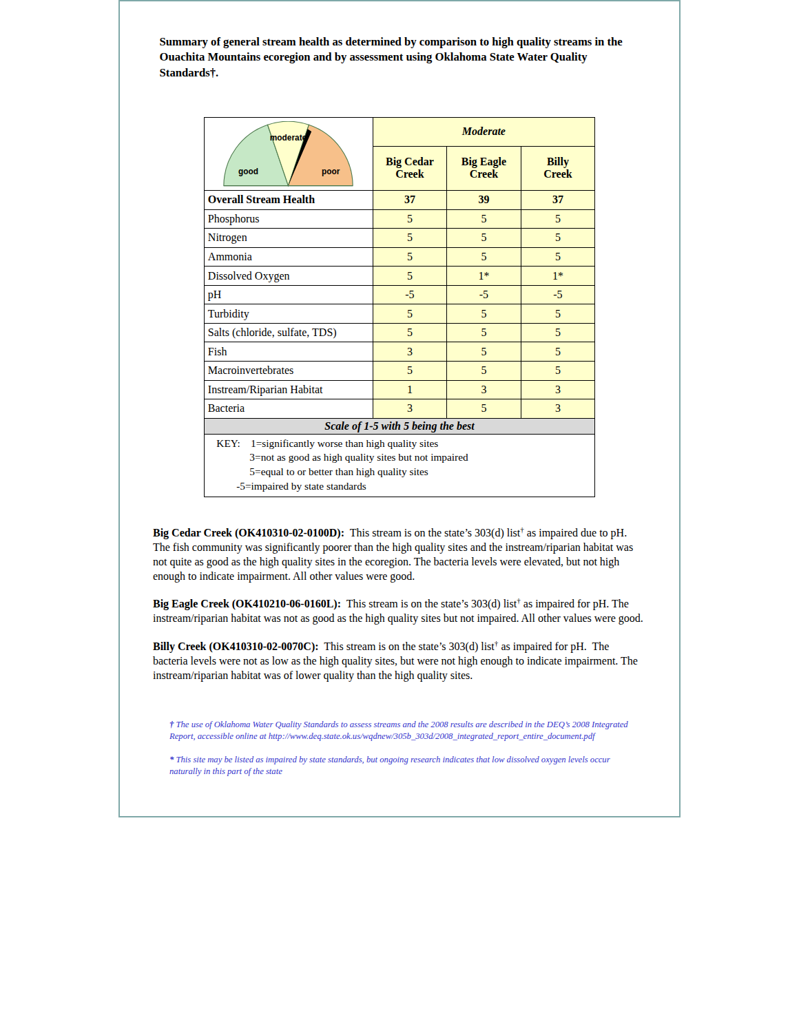Summary of general stream health as determined by comparison to high quality streams in the Ouachita Mountains ecoregion and by assessment using Oklahoma State Water Quality Standards†.
| moderate good poor | Moderate |
| Big Cedar Creek | Big Eagle Creek | Billy Creek |
| Overall Stream Health | 37 | 39 | 37 |
| Phosphorus | 5 | 5 | 5 |
| Nitrogen | 5 | 5 | 5 |
| Ammonia | 5 | 5 | 5 |
| Dissolved Oxygen | 5 | 1* | 1* |
| pH | -5 | -5 | -5 |
| Turbidity | 5 | 5 | 5 |
| Salts (chloride, sulfate, TDS) | 5 | 5 | 5 |
| Fish | 3 | 5 | 5 |
| Macroinvertebrates | 5 | 5 | 5 |
| Instream/Riparian Habitat | 1 | 3 | 3 |
| Bacteria | 3 | 5 | 3 |
| Scale of 1-5 with 5 being the best |
| KEY: 1=significantly worse than high quality sites 3=not as good as high quality sites but not impaired 5=equal to or better than high quality sites -5=impaired by state standards |
Big Cedar Creek (OK410310-02-0100D): This stream is on the state’s 303(d) list† as impaired due to pH. The fish community was significantly poorer than the high quality sites and the instream/riparian habitat was not quite as good as the high quality sites in the ecoregion. The bacteria levels were elevated, but not high enough to indicate impairment. All other values were good.
Big Eagle Creek (OK410210-06-0160L): This stream is on the state’s 303(d) list† as impaired for pH. The instream/riparian habitat was not as good as the high quality sites but not impaired. All other values were good.
Billy Creek (OK410310-02-0070C): This stream is on the state’s 303(d) list† as impaired for pH. The bacteria levels were not as low as the high quality sites, but were not high enough to indicate impairment. The instream/riparian habitat was of lower quality than the high quality sites.
† The use of Oklahoma Water Quality Standards to assess streams and the 2008 results are described in the DEQ’s 2008 Integrated Report, accessible online at http://www.deq.state.ok.us/wqdnew/305b_303d/2008_integrated_report_entire_document.pdf
* This site may be listed as impaired by state standards, but ongoing research indicates that low dissolved oxygen levels occur naturally in this part of the state